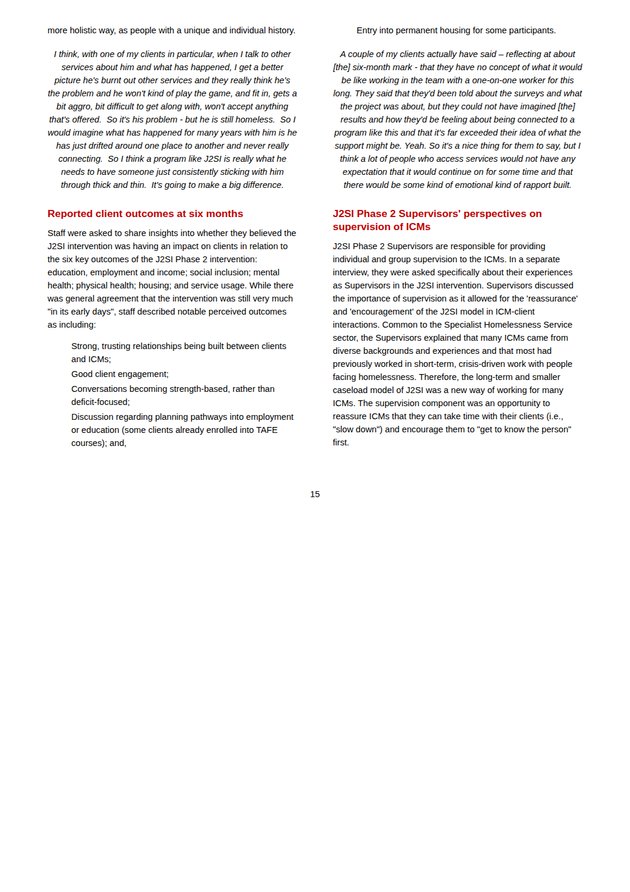more holistic way, as people with a unique and individual history.
I think, with one of my clients in particular, when I talk to other services about him and what has happened, I get a better picture he's burnt out other services and they really think he's the problem and he won't kind of play the game, and fit in, gets a bit aggro, bit difficult to get along with, won't accept anything that's offered. So it's his problem - but he is still homeless. So I would imagine what has happened for many years with him is he has just drifted around one place to another and never really connecting. So I think a program like J2SI is really what he needs to have someone just consistently sticking with him through thick and thin. It's going to make a big difference.
Reported client outcomes at six months
Staff were asked to share insights into whether they believed the J2SI intervention was having an impact on clients in relation to the six key outcomes of the J2SI Phase 2 intervention: education, employment and income; social inclusion; mental health; physical health; housing; and service usage. While there was general agreement that the intervention was still very much "in its early days", staff described notable perceived outcomes as including:
Strong, trusting relationships being built between clients and ICMs;
Good client engagement;
Conversations becoming strength-based, rather than deficit-focused;
Discussion regarding planning pathways into employment or education (some clients already enrolled into TAFE courses); and,
Entry into permanent housing for some participants.
A couple of my clients actually have said – reflecting at about [the] six-month mark - that they have no concept of what it would be like working in the team with a one-on-one worker for this long. They said that they'd been told about the surveys and what the project was about, but they could not have imagined [the] results and how they'd be feeling about being connected to a program like this and that it's far exceeded their idea of what the support might be. Yeah. So it's a nice thing for them to say, but I think a lot of people who access services would not have any expectation that it would continue on for some time and that there would be some kind of emotional kind of rapport built.
J2SI Phase 2 Supervisors' perspectives on supervision of ICMs
J2SI Phase 2 Supervisors are responsible for providing individual and group supervision to the ICMs. In a separate interview, they were asked specifically about their experiences as Supervisors in the J2SI intervention. Supervisors discussed the importance of supervision as it allowed for the 'reassurance' and 'encouragement' of the J2SI model in ICM-client interactions. Common to the Specialist Homelessness Service sector, the Supervisors explained that many ICMs came from diverse backgrounds and experiences and that most had previously worked in short-term, crisis-driven work with people facing homelessness. Therefore, the long-term and smaller caseload model of J2SI was a new way of working for many ICMs. The supervision component was an opportunity to reassure ICMs that they can take time with their clients (i.e., "slow down") and encourage them to "get to know the person" first.
15